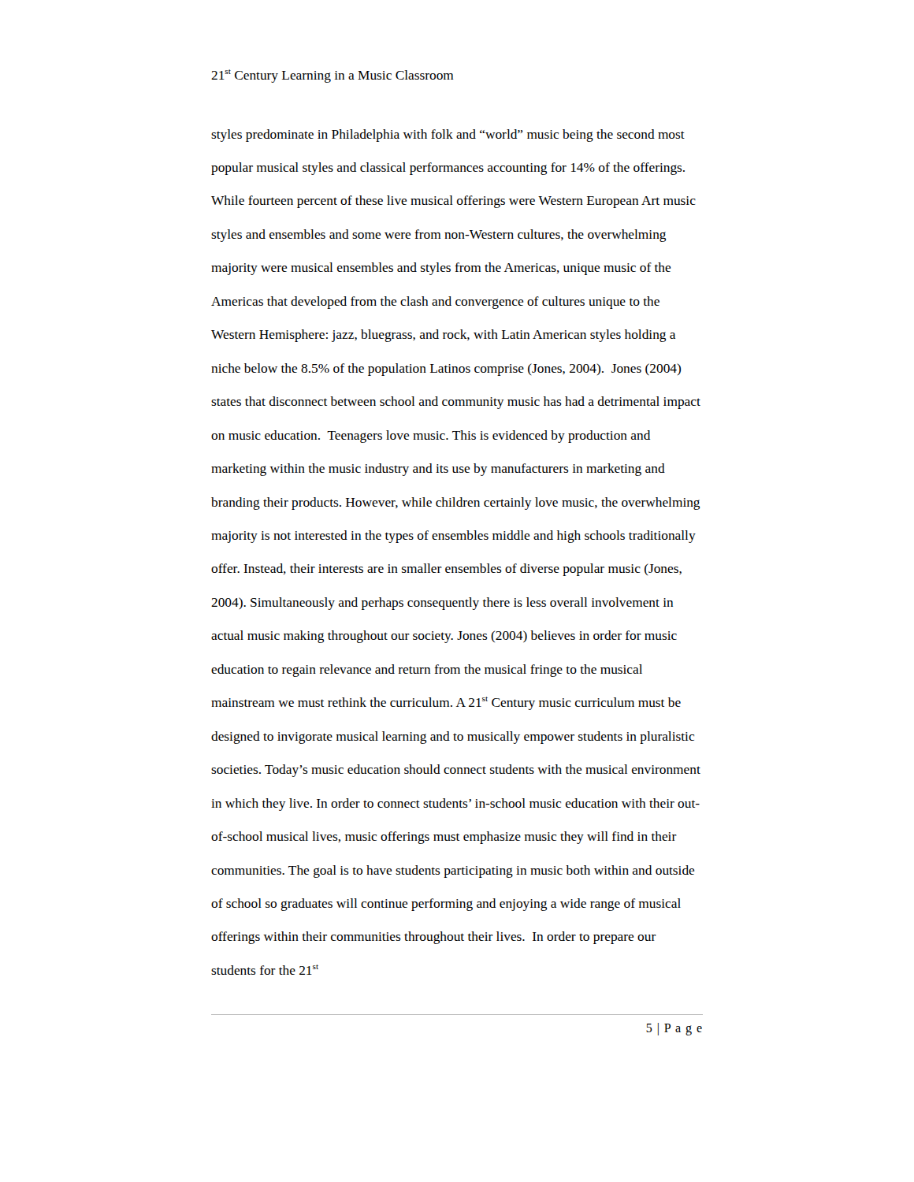21st Century Learning in a Music Classroom
styles predominate in Philadelphia with folk and “world” music being the second most popular musical styles and classical performances accounting for 14% of the offerings. While fourteen percent of these live musical offerings were Western European Art music styles and ensembles and some were from non-Western cultures, the overwhelming majority were musical ensembles and styles from the Americas, unique music of the Americas that developed from the clash and convergence of cultures unique to the Western Hemisphere: jazz, bluegrass, and rock, with Latin American styles holding a niche below the 8.5% of the population Latinos comprise (Jones, 2004). Jones (2004) states that disconnect between school and community music has had a detrimental impact on music education. Teenagers love music. This is evidenced by production and marketing within the music industry and its use by manufacturers in marketing and branding their products. However, while children certainly love music, the overwhelming majority is not interested in the types of ensembles middle and high schools traditionally offer. Instead, their interests are in smaller ensembles of diverse popular music (Jones, 2004). Simultaneously and perhaps consequently there is less overall involvement in actual music making throughout our society. Jones (2004) believes in order for music education to regain relevance and return from the musical fringe to the musical mainstream we must rethink the curriculum. A 21st Century music curriculum must be designed to invigorate musical learning and to musically empower students in pluralistic societies. Today’s music education should connect students with the musical environment in which they live. In order to connect students’ in-school music education with their out-of-school musical lives, music offerings must emphasize music they will find in their communities. The goal is to have students participating in music both within and outside of school so graduates will continue performing and enjoying a wide range of musical offerings within their communities throughout their lives. In order to prepare our students for the 21st
5 | P a g e